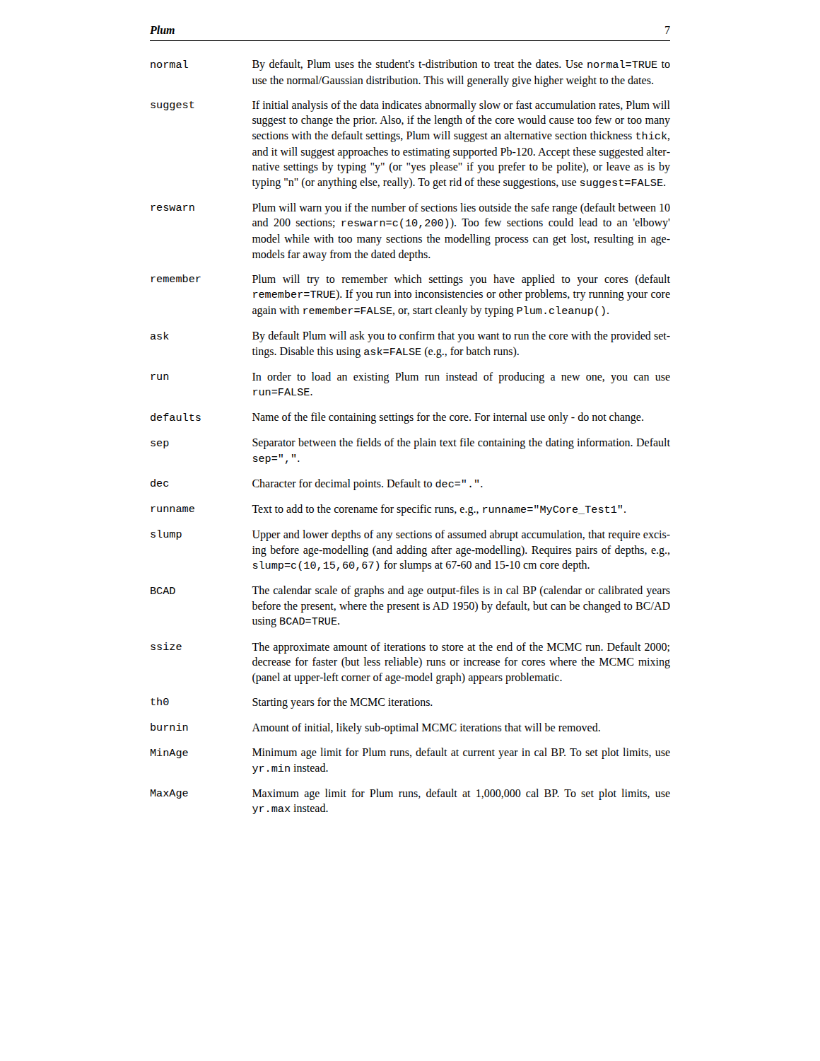Plum 7
normal
By default, Plum uses the student's t-distribution to treat the dates. Use normal=TRUE to use the normal/Gaussian distribution. This will generally give higher weight to the dates.
suggest
If initial analysis of the data indicates abnormally slow or fast accumulation rates, Plum will suggest to change the prior. Also, if the length of the core would cause too few or too many sections with the default settings, Plum will suggest an alternative section thickness thick, and it will suggest approaches to estimating supported Pb-120. Accept these suggested alternative settings by typing "y" (or "yes please" if you prefer to be polite), or leave as is by typing "n" (or anything else, really). To get rid of these suggestions, use suggest=FALSE.
reswarn
Plum will warn you if the number of sections lies outside the safe range (default between 10 and 200 sections; reswarn=c(10,200)). Too few sections could lead to an 'elbowy' model while with too many sections the modelling process can get lost, resulting in age-models far away from the dated depths.
remember
Plum will try to remember which settings you have applied to your cores (default remember=TRUE). If you run into inconsistencies or other problems, try running your core again with remember=FALSE, or, start cleanly by typing Plum.cleanup().
ask
By default Plum will ask you to confirm that you want to run the core with the provided settings. Disable this using ask=FALSE (e.g., for batch runs).
run
In order to load an existing Plum run instead of producing a new one, you can use run=FALSE.
defaults
Name of the file containing settings for the core. For internal use only - do not change.
sep
Separator between the fields of the plain text file containing the dating information. Default sep=",".
dec
Character for decimal points. Default to dec=".".
runname
Text to add to the corename for specific runs, e.g., runname="MyCore_Test1".
slump
Upper and lower depths of any sections of assumed abrupt accumulation, that require excising before age-modelling (and adding after age-modelling). Requires pairs of depths, e.g., slump=c(10,15,60,67) for slumps at 67-60 and 15-10 cm core depth.
BCAD
The calendar scale of graphs and age output-files is in cal BP (calendar or calibrated years before the present, where the present is AD 1950) by default, but can be changed to BC/AD using BCAD=TRUE.
ssize
The approximate amount of iterations to store at the end of the MCMC run. Default 2000; decrease for faster (but less reliable) runs or increase for cores where the MCMC mixing (panel at upper-left corner of age-model graph) appears problematic.
th0
Starting years for the MCMC iterations.
burnin
Amount of initial, likely sub-optimal MCMC iterations that will be removed.
MinAge
Minimum age limit for Plum runs, default at current year in cal BP. To set plot limits, use yr.min instead.
MaxAge
Maximum age limit for Plum runs, default at 1,000,000 cal BP. To set plot limits, use yr.max instead.